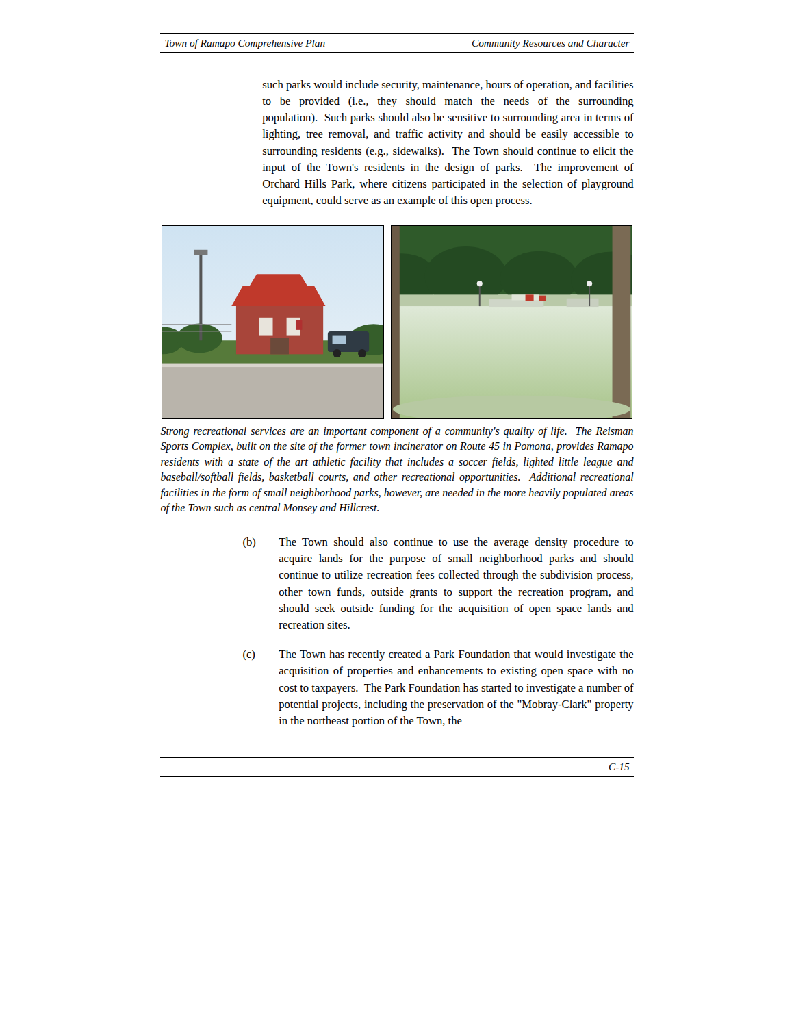Town of Ramapo Comprehensive Plan Community Resources and Character
such parks would include security, maintenance, hours of operation, and facilities to be provided (i.e., they should match the needs of the surrounding population). Such parks should also be sensitive to surrounding area in terms of lighting, tree removal, and traffic activity and should be easily accessible to surrounding residents (e.g., sidewalks). The Town should continue to elicit the input of the Town's residents in the design of parks. The improvement of Orchard Hills Park, where citizens participated in the selection of playground equipment, could serve as an example of this open process.
Strong recreational services are an important component of a community's quality of life. The Reisman Sports Complex, built on the site of the former town incinerator on Route 45 in Pomona, provides Ramapo residents with a state of the art athletic facility that includes a soccer fields, lighted little league and baseball/softball fields, basketball courts, and other recreational opportunities. Additional recreational facilities in the form of small neighborhood parks, however, are needed in the more heavily populated areas of the Town such as central Monsey and Hillcrest.
(b) The Town should also continue to use the average density procedure to acquire lands for the purpose of small neighborhood parks and should continue to utilize recreation fees collected through the subdivision process, other town funds, outside grants to support the recreation program, and should seek outside funding for the acquisition of open space lands and recreation sites.
(c) The Town has recently created a Park Foundation that would investigate the acquisition of properties and enhancements to existing open space with no cost to taxpayers. The Park Foundation has started to investigate a number of potential projects, including the preservation of the "Mobray-Clark" property in the northeast portion of the Town, the
C-15